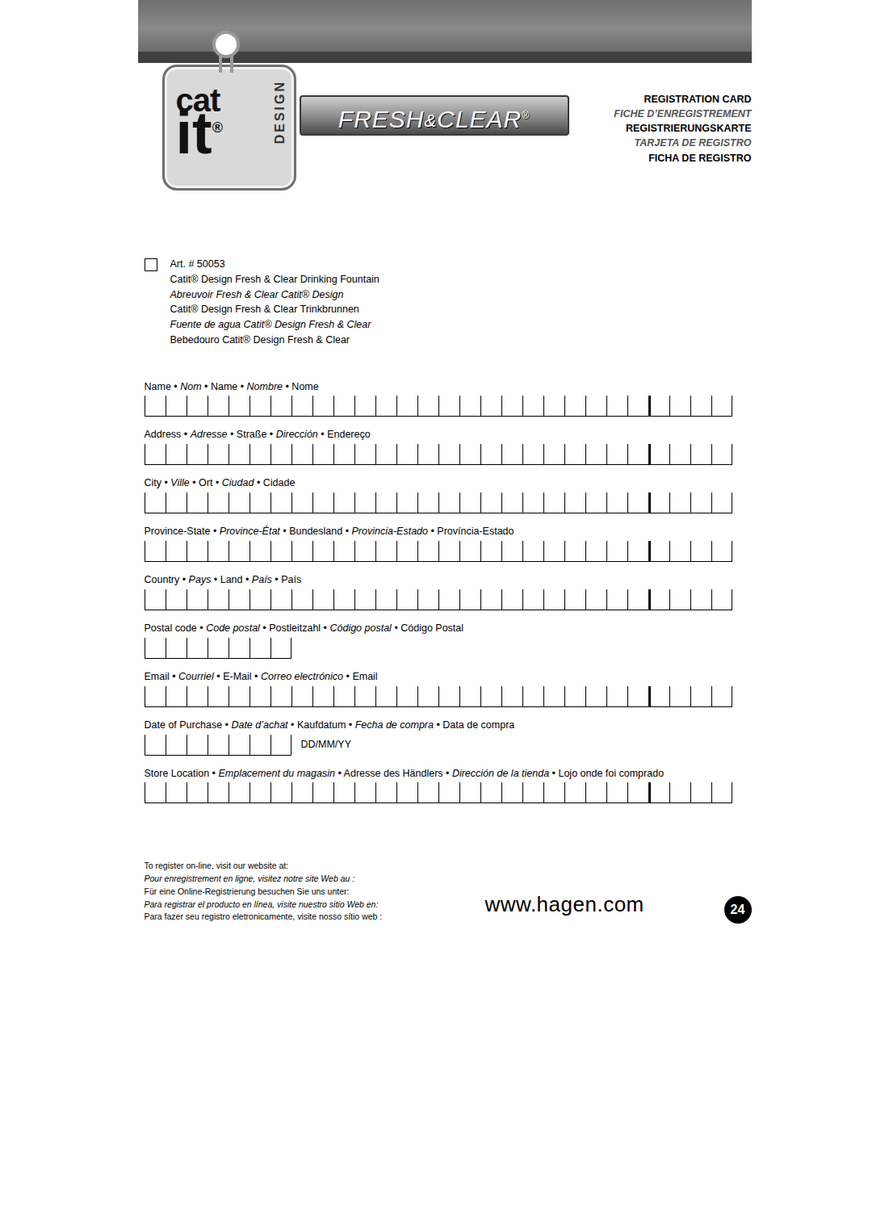cat it® DESIGN
FRESH&CLEAR®
REGISTRATION CARD
FICHE D’ENREGISTREMENT
REGISTRIERUNGSKARTE
TARJETA DE REGISTRO
FICHA DE REGISTRO
Art. # 50053
Catit® Design Fresh & Clear Drinking Fountain
Abreuvoir Fresh & Clear Catit® Design
Catit® Design Fresh & Clear Trinkbrunnen
Fuente de agua Catit® Design Fresh & Clear
Bebedouro Catit® Design Fresh & Clear
Name • Nom • Name • Nombre • Nome
Address • Adresse • Straße • Dirección • Endereço
City • Ville • Ort • Ciudad • Cidade
Province-State • Province-État • Bundesland • Provincia-Estado • Província-Estado
Country • Pays • Land • País • País
Postal code • Code postal • Postleitzahl • Código postal • Código Postal
Email • Courriel • E-Mail • Correo electrónico • Email
Date of Purchase • Date d’achat • Kaufdatum • Fecha de compra • Data de compra
DD/MM/YY
Store Location • Emplacement du magasin • Adresse des Händlers • Dirección de la tienda • Lojo onde foi comprado
To register on-line, visit our website at:
Pour enregistrement en ligne, visitez notre site Web au :
Für eine Online-Registrierung besuchen Sie uns unter:
Para registrar el producto en línea, visite nuestro sitio Web en:
Para fazer seu registro eletronicamente, visite nosso sítio web :
www.hagen.com
24